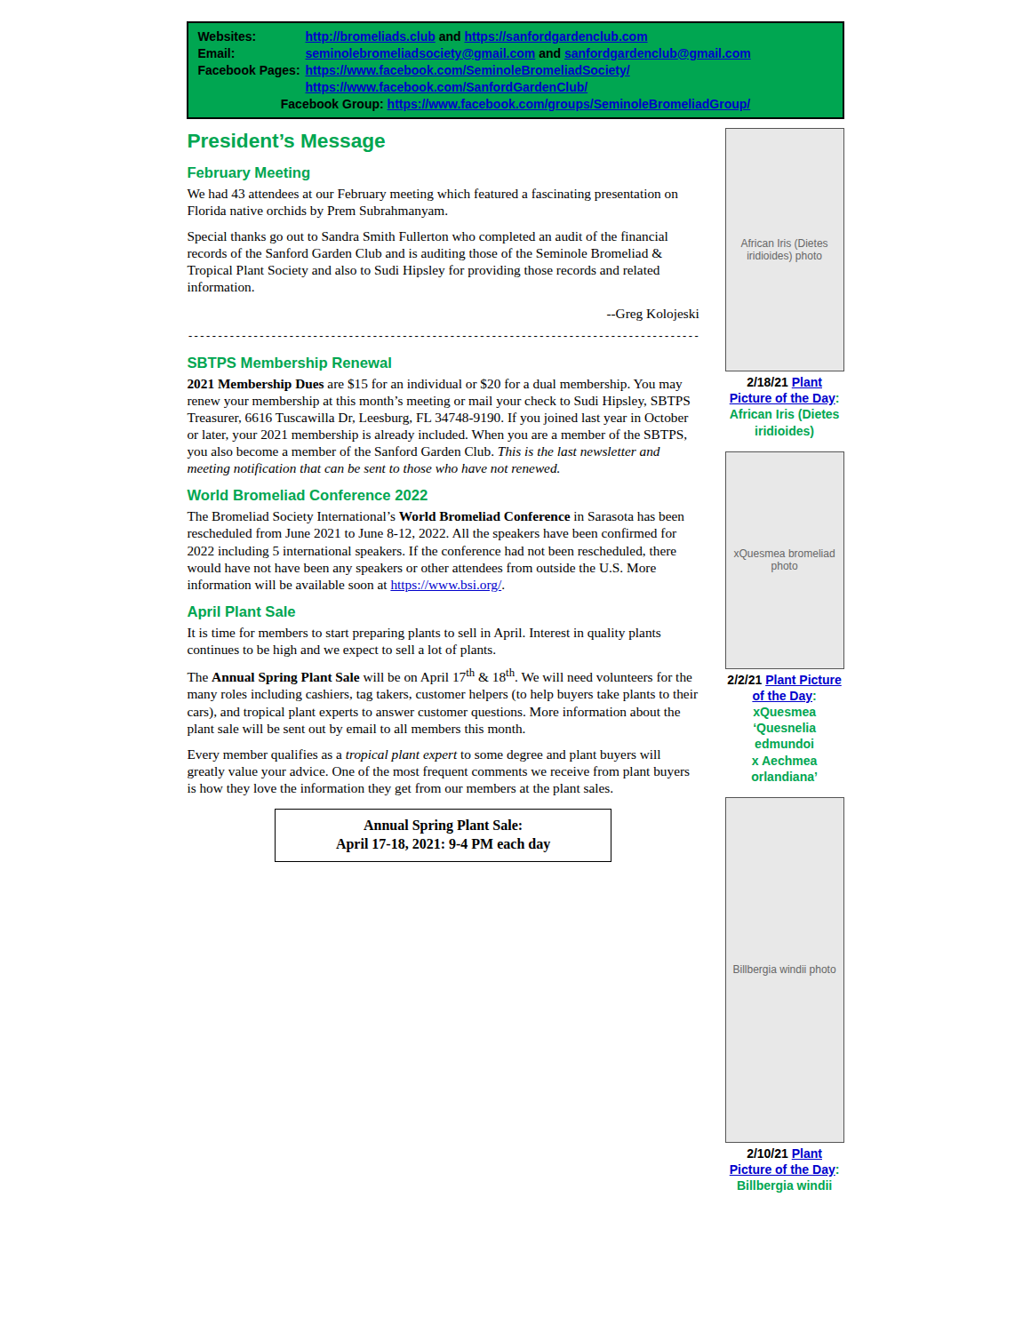| Websites: | http://bromeliads.club and https://sanfordgardenclub.com |
| Email: | seminolebromeliadsociety@gmail.com and sanfordgardenclub@gmail.com |
| Facebook Pages: | https://www.facebook.com/SeminoleBromeliadSociety/ |
| | https://www.facebook.com/SanfordGardenClub/ |
Facebook Group: https://www.facebook.com/groups/SeminoleBromeliadGroup/
President’s Message
February Meeting
We had 43 attendees at our February meeting which featured a fascinating presentation on Florida native orchids by Prem Subrahmanyam.
Special thanks go out to Sandra Smith Fullerton who completed an audit of the financial records of the Sanford Garden Club and is auditing those of the Seminole Bromeliad & Tropical Plant Society and also to Sudi Hipsley for providing those records and related information.
--Greg Kolojeski
--------------------------------------------------------------------------------------
SBTPS Membership Renewal
2021 Membership Dues are $15 for an individual or $20 for a dual membership. You may renew your membership at this month’s meeting or mail your check to Sudi Hipsley, SBTPS Treasurer, 6616 Tuscawilla Dr, Leesburg, FL 34748-9190. If you joined last year in October or later, your 2021 membership is already included. When you are a member of the SBTPS, you also become a member of the Sanford Garden Club. This is the last newsletter and meeting notification that can be sent to those who have not renewed.
World Bromeliad Conference 2022
The Bromeliad Society International’s World Bromeliad Conference in Sarasota has been rescheduled from June 2021 to June 8-12, 2022. All the speakers have been confirmed for 2022 including 5 international speakers. If the conference had not been rescheduled, there would have not have been any speakers or other attendees from outside the U.S. More information will be available soon at https://www.bsi.org/.
April Plant Sale
It is time for members to start preparing plants to sell in April. Interest in quality plants continues to be high and we expect to sell a lot of plants.
The Annual Spring Plant Sale will be on April 17th & 18th. We will need volunteers for the many roles including cashiers, tag takers, customer helpers (to help buyers take plants to their cars), and tropical plant experts to answer customer questions. More information about the plant sale will be sent out by email to all members this month.
Every member qualifies as a tropical plant expert to some degree and plant buyers will greatly value your advice. One of the most frequent comments we receive from plant buyers is how they love the information they get from our members at the plant sales.
Annual Spring Plant Sale:
April 17-18, 2021: 9-4 PM each day
African Iris (Dietes iridioides) photo
2/18/21 Plant Picture of the Day:
African Iris (Dietes iridioides)
xQuesmea bromeliad photo
2/2/21 Plant Picture of the Day:
xQuesmea ‘Quesnelia edmundoi
x Aechmea orlandiana’
Billbergia windii photo
2/10/21 Plant Picture of the Day:
Billbergia windii